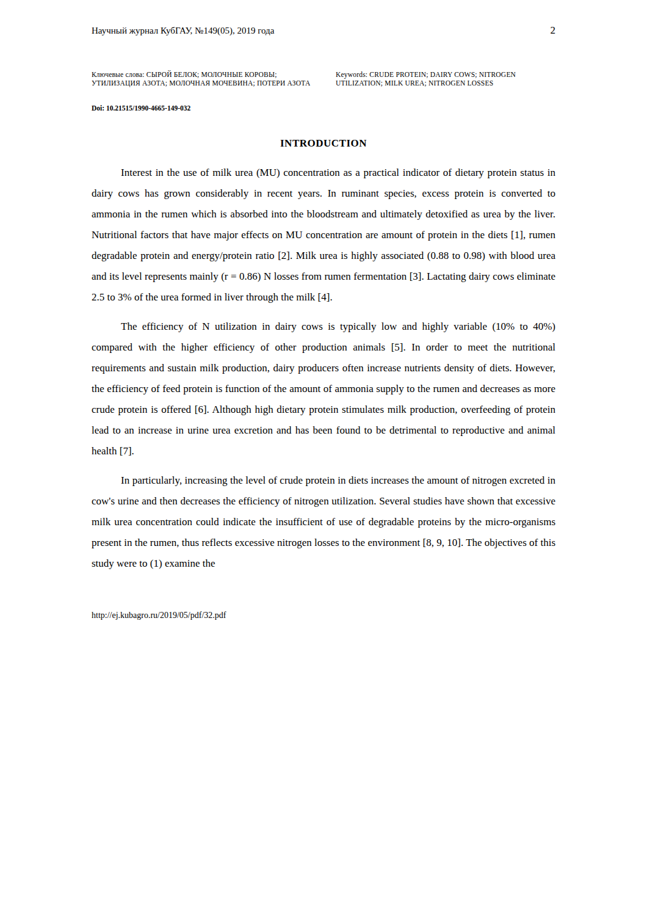Научный журнал КубГАУ, №149(05), 2019 года
2
Ключевые слова: СЫРОЙ БЕЛОК; МОЛОЧНЫЕ КОРОВЫ; УТИЛИЗАЦИЯ АЗОТА; МОЛОЧНАЯ МОЧЕВИНА; ПОТЕРИ АЗОТА
Keywords: CRUDE PROTEIN; DAIRY COWS; NITROGEN UTILIZATION; MILK UREA; NITROGEN LOSSES
Doi: 10.21515/1990-4665-149-032
INTRODUCTION
Interest in the use of milk urea (MU) concentration as a practical indicator of dietary protein status in dairy cows has grown considerably in recent years. In ruminant species, excess protein is converted to ammonia in the rumen which is absorbed into the bloodstream and ultimately detoxified as urea by the liver. Nutritional factors that have major effects on MU concentration are amount of protein in the diets [1], rumen degradable protein and energy/protein ratio [2]. Milk urea is highly associated (0.88 to 0.98) with blood urea and its level represents mainly (r = 0.86) N losses from rumen fermentation [3]. Lactating dairy cows eliminate 2.5 to 3% of the urea formed in liver through the milk [4].
The efficiency of N utilization in dairy cows is typically low and highly variable (10% to 40%) compared with the higher efficiency of other production animals [5]. In order to meet the nutritional requirements and sustain milk production, dairy producers often increase nutrients density of diets. However, the efficiency of feed protein is function of the amount of ammonia supply to the rumen and decreases as more crude protein is offered [6]. Although high dietary protein stimulates milk production, overfeeding of protein lead to an increase in urine urea excretion and has been found to be detrimental to reproductive and animal health [7].
In particularly, increasing the level of crude protein in diets increases the amount of nitrogen excreted in cow's urine and then decreases the efficiency of nitrogen utilization. Several studies have shown that excessive milk urea concentration could indicate the insufficient of use of degradable proteins by the micro-organisms present in the rumen, thus reflects excessive nitrogen losses to the environment [8, 9, 10]. The objectives of this study were to (1) examine the
http://ej.kubagro.ru/2019/05/pdf/32.pdf